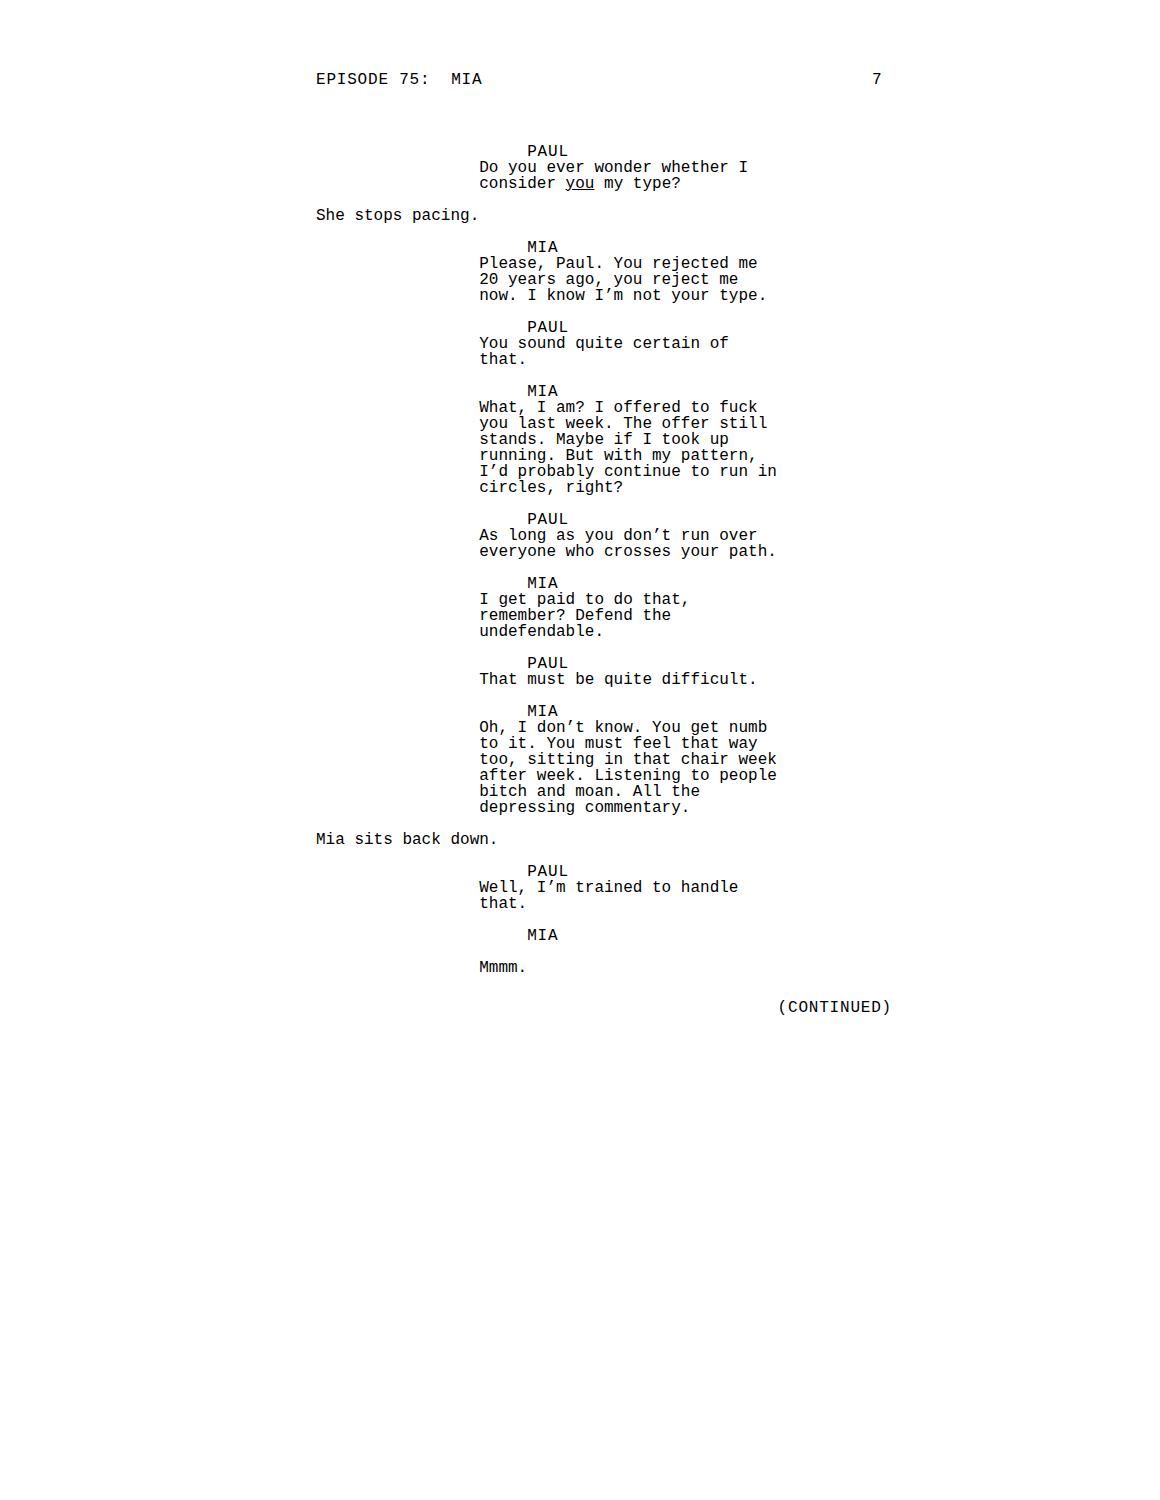Episode 75: Mia 7
PAUL
Do you ever wonder whether I consider you my type?
She stops pacing.
MIA
Please, Paul. You rejected me 20 years ago, you reject me now. I know I’m not your type.
PAUL
You sound quite certain of that.
MIA
What, I am? I offered to fuck you last week. The offer still stands. Maybe if I took up running. But with my pattern, I’d probably continue to run in circles, right?
PAUL
As long as you don’t run over everyone who crosses your path.
MIA
I get paid to do that, remember? Defend the undefendable.
PAUL
That must be quite difficult.
MIA
Oh, I don’t know. You get numb to it. You must feel that way too, sitting in that chair week after week. Listening to people bitch and moan. All the depressing commentary.
Mia sits back down.
PAUL
Well, I’m trained to handle that.
MIA
Mmmm.
(CONTINUED)